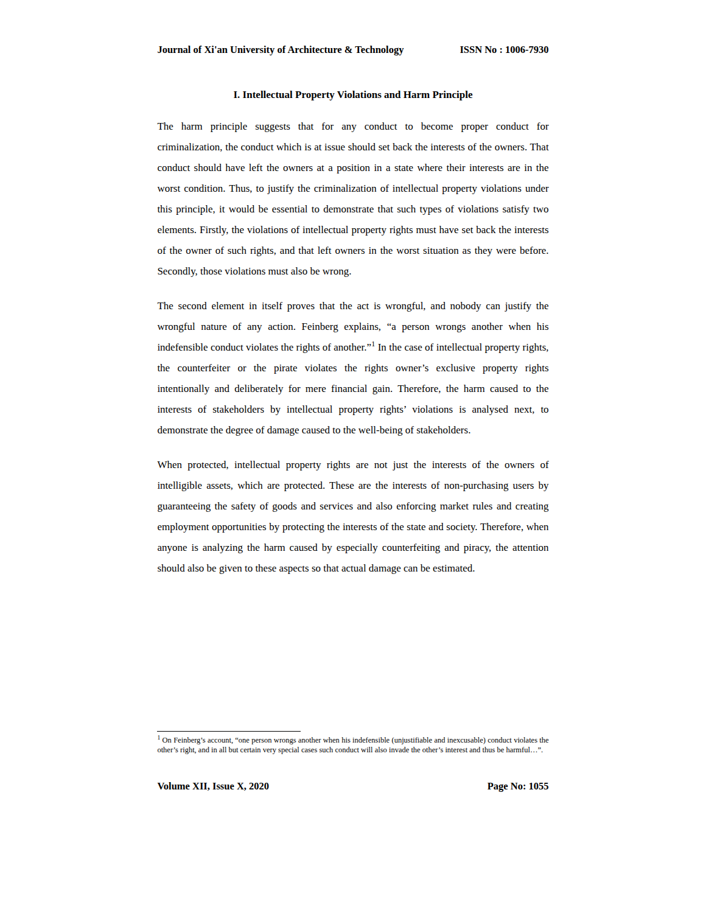Journal of Xi'an University of Architecture & Technology
ISSN No : 1006-7930
I. Intellectual Property Violations and Harm Principle
The harm principle suggests that for any conduct to become proper conduct for criminalization, the conduct which is at issue should set back the interests of the owners. That conduct should have left the owners at a position in a state where their interests are in the worst condition. Thus, to justify the criminalization of intellectual property violations under this principle, it would be essential to demonstrate that such types of violations satisfy two elements. Firstly, the violations of intellectual property rights must have set back the interests of the owner of such rights, and that left owners in the worst situation as they were before. Secondly, those violations must also be wrong.
The second element in itself proves that the act is wrongful, and nobody can justify the wrongful nature of any action. Feinberg explains, “a person wrongs another when his indefensible conduct violates the rights of another.”1 In the case of intellectual property rights, the counterfeiter or the pirate violates the rights owner’s exclusive property rights intentionally and deliberately for mere financial gain. Therefore, the harm caused to the interests of stakeholders by intellectual property rights’ violations is analysed next, to demonstrate the degree of damage caused to the well-being of stakeholders.
When protected, intellectual property rights are not just the interests of the owners of intelligible assets, which are protected. These are the interests of non-purchasing users by guaranteeing the safety of goods and services and also enforcing market rules and creating employment opportunities by protecting the interests of the state and society. Therefore, when anyone is analyzing the harm caused by especially counterfeiting and piracy, the attention should also be given to these aspects so that actual damage can be estimated.
1 On Feinberg’s account, “one person wrongs another when his indefensible (unjustifiable and inexcusable) conduct violates the other’s right, and in all but certain very special cases such conduct will also invade the other’s interest and thus be harmful…”.
Volume XII, Issue X, 2020
Page No: 1055